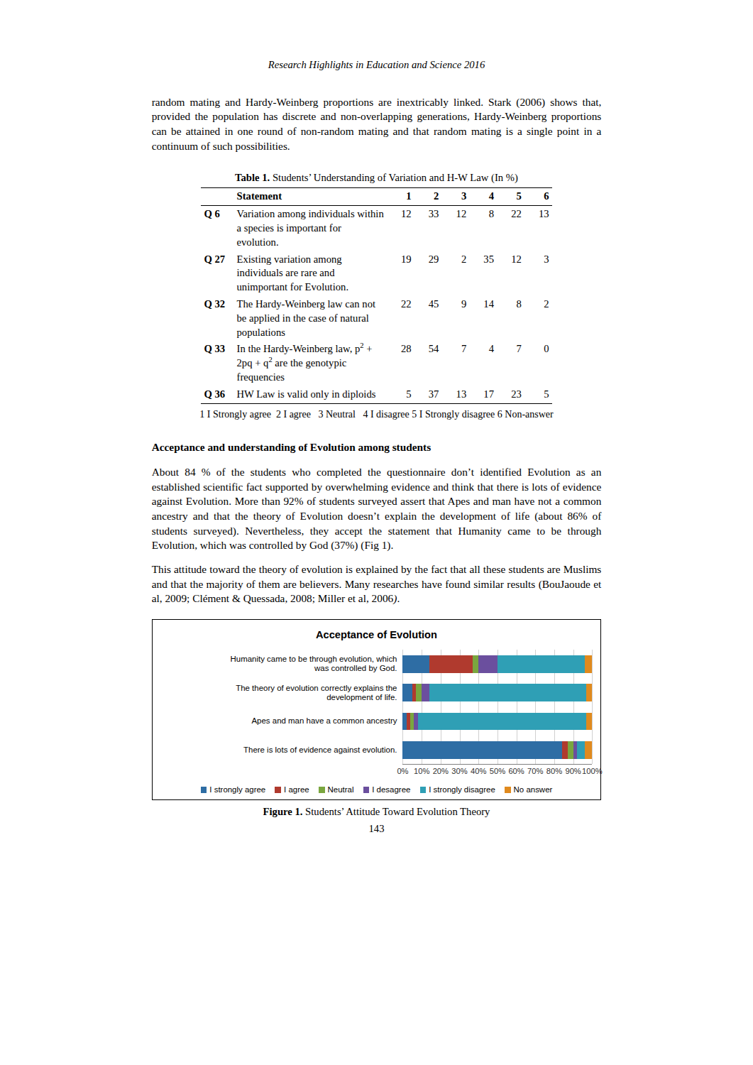Research Highlights in Education and Science 2016
random mating and Hardy-Weinberg proportions are inextricably linked. Stark (2006) shows that, provided the population has discrete and non-overlapping generations, Hardy-Weinberg proportions can be attained in one round of non-random mating and that random mating is a single point in a continuum of such possibilities.
Table 1. Students’ Understanding of Variation and H-W Law (In %)
| | Statement | 1 | 2 | 3 | 4 | 5 | 6 |
| --- | --- | --- | --- | --- | --- | --- | --- |
| Q 6 | Variation among individuals within a species is important for evolution. | 12 | 33 | 12 | 8 | 22 | 13 |
| Q 27 | Existing variation among individuals are rare and unimportant for Evolution. | 19 | 29 | 2 | 35 | 12 | 3 |
| Q 32 | The Hardy-Weinberg law can not be applied in the case of natural populations | 22 | 45 | 9 | 14 | 8 | 2 |
| Q 33 | In the Hardy-Weinberg law, p 2 + 2pq + q 2 are the genotypic frequencies | 28 | 54 | 7 | 4 | 7 | 0 |
| Q 36 | HW Law is valid only in diploids | 5 | 37 | 13 | 17 | 23 | 5 |
1 I Strongly agree 2 I agree 3 Neutral 4 I disagree 5 I Strongly disagree 6 Non-answer
Acceptance and understanding of Evolution among students
About 84 % of the students who completed the questionnaire don’t identified Evolution as an established scientific fact supported by overwhelming evidence and think that there is lots of evidence against Evolution. More than 92% of students surveyed assert that Apes and man have not a common ancestry and that the theory of Evolution doesn’t explain the development of life (about 86% of students surveyed). Nevertheless, they accept the statement that Humanity came to be through Evolution, which was controlled by God (37%) (Fig 1).
This attitude toward the theory of evolution is explained by the fact that all these students are Muslims and that the majority of them are believers. Many researches have found similar results (BouJaoude et al, 2009; Clément & Quessada, 2008; Miller et al, 2006).
Acceptance of Evolution
Humanity came to be through evolution, which
was controlled by God.
The theory of evolution correctly explains the
development of life.
Apes and man have a common ancestry
There is lots of evidence against evolution.
0% 10% 20% 30% 40% 50% 60% 70% 80% 90% 100%
I strongly agree I agree Neutral I desagree I strongly disagree No answer
Figure 1. Students’ Attitude Toward Evolution Theory
143